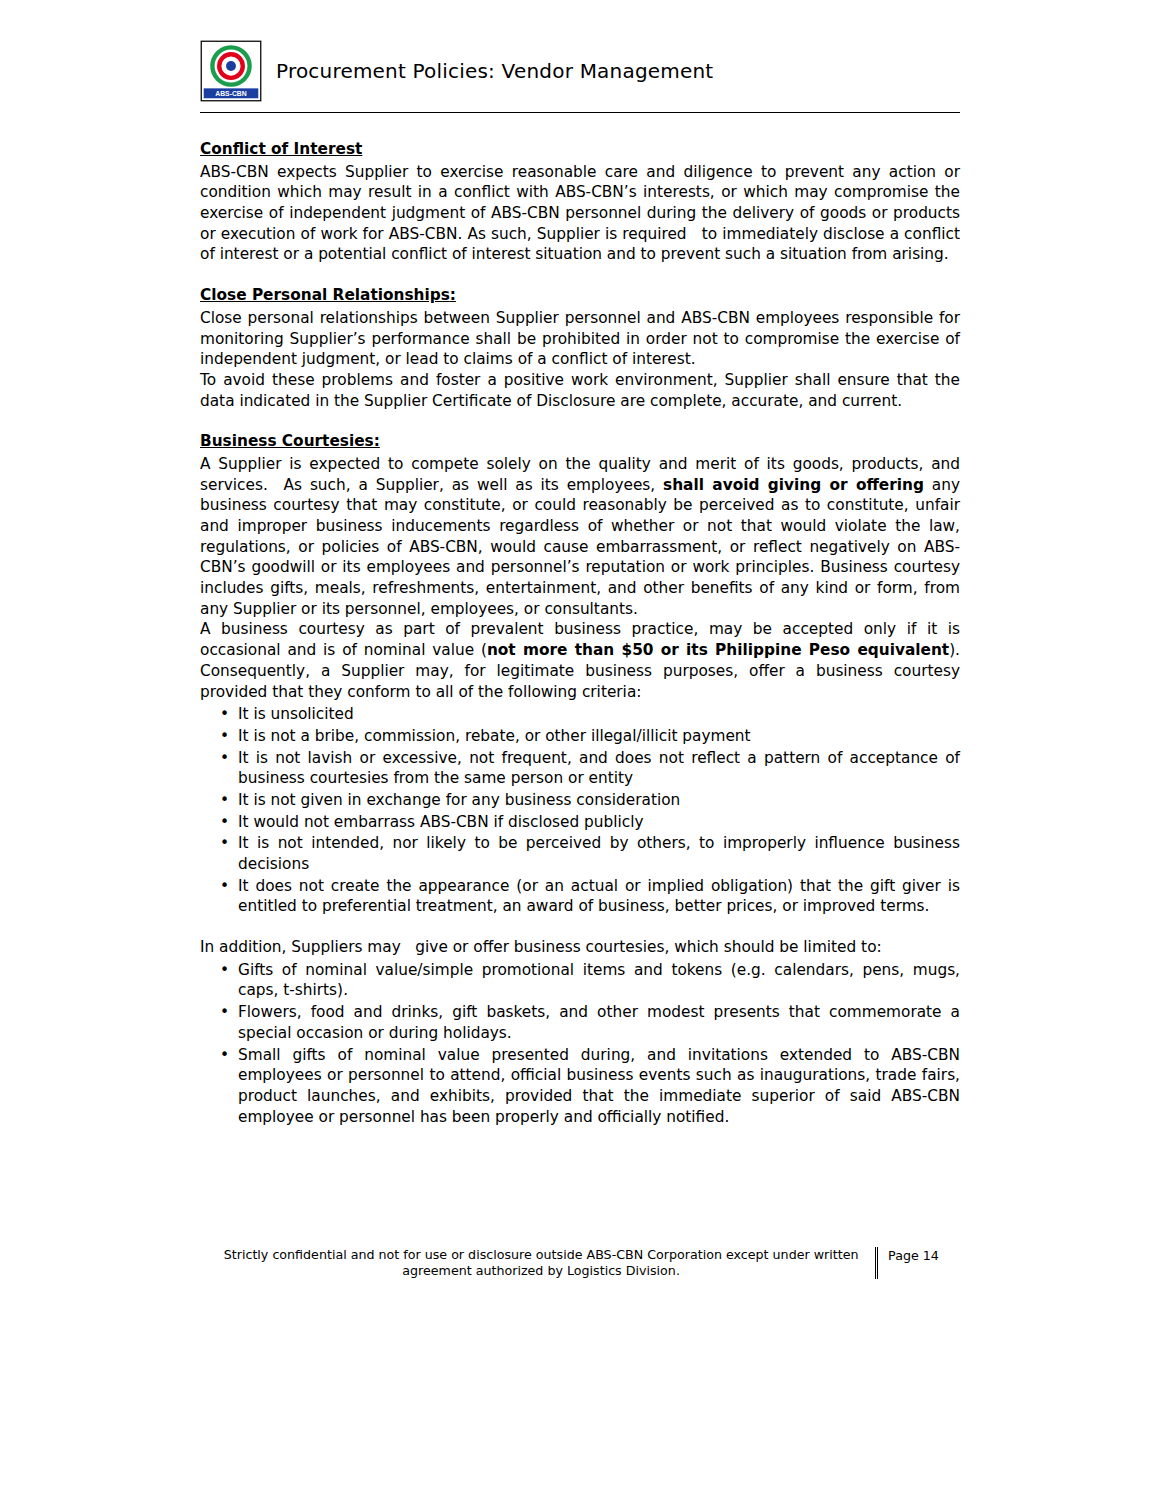ABS-CBN
Procurement Policies: Vendor Management
Conflict of Interest
ABS-CBN expects Supplier to exercise reasonable care and diligence to prevent any action or condition which may result in a conflict with ABS-CBN’s interests, or which may compromise the exercise of independent judgment of ABS-CBN personnel during the delivery of goods or products or execution of work for ABS-CBN. As such, Supplier is required to immediately disclose a conflict of interest or a potential conflict of interest situation and to prevent such a situation from arising.
Close Personal Relationships:
Close personal relationships between Supplier personnel and ABS-CBN employees responsible for monitoring Supplier’s performance shall be prohibited in order not to compromise the exercise of independent judgment, or lead to claims of a conflict of interest.
To avoid these problems and foster a positive work environment, Supplier shall ensure that the data indicated in the Supplier Certificate of Disclosure are complete, accurate, and current.
Business Courtesies:
A Supplier is expected to compete solely on the quality and merit of its goods, products, and services. As such, a Supplier, as well as its employees, shall avoid giving or offering any business courtesy that may constitute, or could reasonably be perceived as to constitute, unfair and improper business inducements regardless of whether or not that would violate the law, regulations, or policies of ABS-CBN, would cause embarrassment, or reflect negatively on ABS-CBN’s goodwill or its employees and personnel’s reputation or work principles. Business courtesy includes gifts, meals, refreshments, entertainment, and other benefits of any kind or form, from any Supplier or its personnel, employees, or consultants.
A business courtesy as part of prevalent business practice, may be accepted only if it is occasional and is of nominal value (not more than $50 or its Philippine Peso equivalent). Consequently, a Supplier may, for legitimate business purposes, offer a business courtesy provided that they conform to all of the following criteria:
It is unsolicited
It is not a bribe, commission, rebate, or other illegal/illicit payment
It is not lavish or excessive, not frequent, and does not reflect a pattern of acceptance of business courtesies from the same person or entity
It is not given in exchange for any business consideration
It would not embarrass ABS-CBN if disclosed publicly
It is not intended, nor likely to be perceived by others, to improperly influence business decisions
It does not create the appearance (or an actual or implied obligation) that the gift giver is entitled to preferential treatment, an award of business, better prices, or improved terms.
In addition, Suppliers may give or offer business courtesies, which should be limited to:
Gifts of nominal value/simple promotional items and tokens (e.g. calendars, pens, mugs, caps, t-shirts).
Flowers, food and drinks, gift baskets, and other modest presents that commemorate a special occasion or during holidays.
Small gifts of nominal value presented during, and invitations extended to ABS-CBN employees or personnel to attend, official business events such as inaugurations, trade fairs, product launches, and exhibits, provided that the immediate superior of said ABS-CBN employee or personnel has been properly and officially notified.
Strictly confidential and not for use or disclosure outside ABS-CBN Corporation except under written agreement authorized by Logistics Division.
Page 14